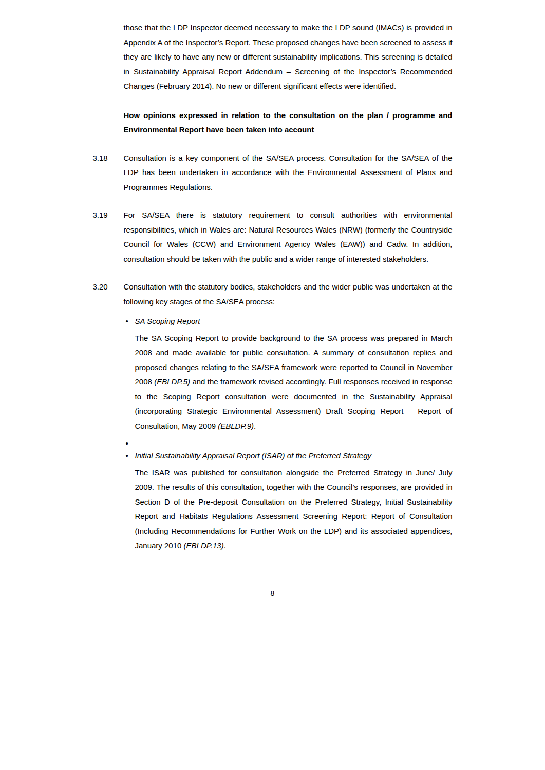those that the LDP Inspector deemed necessary to make the LDP sound (IMACs) is provided in Appendix A of the Inspector’s Report. These proposed changes have been screened to assess if they are likely to have any new or different sustainability implications. This screening is detailed in Sustainability Appraisal Report Addendum – Screening of the Inspector’s Recommended Changes (February 2014). No new or different significant effects were identified.
How opinions expressed in relation to the consultation on the plan / programme and Environmental Report have been taken into account
3.18
Consultation is a key component of the SA/SEA process. Consultation for the SA/SEA of the LDP has been undertaken in accordance with the Environmental Assessment of Plans and Programmes Regulations.
3.19
For SA/SEA there is statutory requirement to consult authorities with environmental responsibilities, which in Wales are: Natural Resources Wales (NRW) (formerly the Countryside Council for Wales (CCW) and Environment Agency Wales (EAW)) and Cadw. In addition, consultation should be taken with the public and a wider range of interested stakeholders.
3.20
Consultation with the statutory bodies, stakeholders and the wider public was undertaken at the following key stages of the SA/SEA process:
SA Scoping Report
The SA Scoping Report to provide background to the SA process was prepared in March 2008 and made available for public consultation. A summary of consultation replies and proposed changes relating to the SA/SEA framework were reported to Council in November 2008 (EBLDP.5) and the framework revised accordingly. Full responses received in response to the Scoping Report consultation were documented in the Sustainability Appraisal (incorporating Strategic Environmental Assessment) Draft Scoping Report – Report of Consultation, May 2009 (EBLDP.9).
Initial Sustainability Appraisal Report (ISAR) of the Preferred Strategy
The ISAR was published for consultation alongside the Preferred Strategy in June/ July 2009. The results of this consultation, together with the Council’s responses, are provided in Section D of the Pre-deposit Consultation on the Preferred Strategy, Initial Sustainability Report and Habitats Regulations Assessment Screening Report: Report of Consultation (Including Recommendations for Further Work on the LDP) and its associated appendices, January 2010 (EBLDP.13).
8